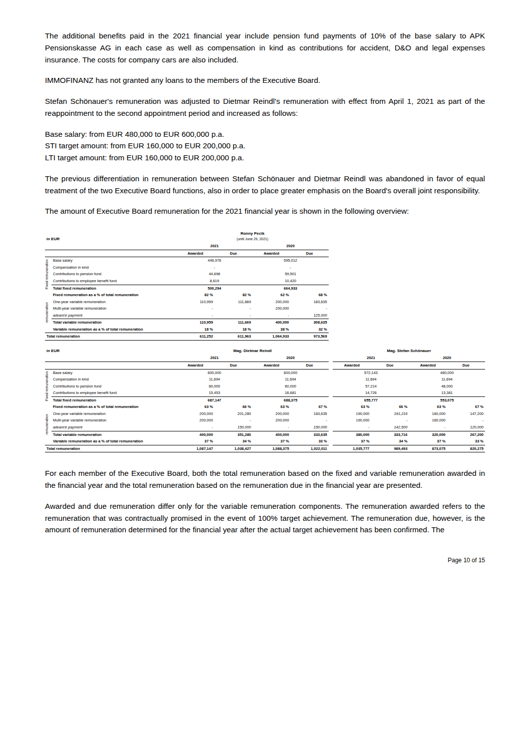The additional benefits paid in the 2021 financial year include pension fund payments of 10% of the base salary to APK Pensionskasse AG in each case as well as compensation in kind as contributions for accident, D&O and legal expenses insurance. The costs for company cars are also included.
IMMOFINANZ has not granted any loans to the members of the Executive Board.
Stefan Schönauer's remuneration was adjusted to Dietmar Reindl's remuneration with effect from April 1, 2021 as part of the reappointment to the second appointment period and increased as follows:
Base salary: from EUR 480,000 to EUR 600,000 p.a.
STI target amount: from EUR 160,000 to EUR 200,000 p.a.
LTI target amount: from EUR 160,000 to EUR 200,000 p.a.
The previous differentiation in remuneration between Stefan Schönauer and Dietmar Reindl was abandoned in favor of equal treatment of the two Executive Board functions, also in order to place greater emphasis on the Board's overall joint responsibility.
The amount of Executive Board remuneration for the 2021 financial year is shown in the following overview:
| in EUR | Ronny Pecik (until June 29, 2021) | |
| | 2021 | 2020 | |
| | Awarded | Due | Awarded | Due | |
| Fixed remuneration | Base salary | 446,976 | 595,012 | |
| Compensation in kind | - | - | |
| Contributions to pension fund | 44,698 | 59,501 | |
| Contributions to employee benefit fund | 8,619 | 10,420 | |
| Total fixed remuneration | 500,294 | 664,933 | |
| | Fixed remuneration as a % of total remuneration | 82 % | 82 % | 62 % | 68 % | |
| Variable remuneration | One-year variable remuneration | 110,959 | 111,669 | 200,000 | 183,635 | |
| Multi-year variable remuneration | - | - | 200,000 | - | |
| advance payment | - | - | - | 125,000 | |
| Total variable remuneration | 110,959 | 111,669 | 400,000 | 308,635 | |
| | Variable remuneration as a % of total remuneration | 18 % | 18 % | 38 % | 32 % | |
| Total remuneration | 611,252 | 611,963 | 1,064,933 | 973,569 | |
| in EUR | Mag. Dietmar Reindl | | Mag. Stefan Schönauer |
| | 2021 | 2020 | | 2021 | 2020 |
| | Awarded | Due | Awarded | Due | | Awarded | Due | Awarded | Due |
| Fixed remuneration | Base salary | 600,000 | 600,000 | | 572,143 | 480,000 |
| Compensation in kind | 11,694 | 11,694 | | 11,694 | 11,694 |
| Contributions to pension fund | 60,000 | 60,000 | | 57,214 | 48,000 |
| Contributions to employee benefit fund | 15,453 | 16,681 | | 14,726 | 13,381 |
| Total fixed remuneration | 687,147 | 688,375 | | 655,777 | 553,075 |
| | Fixed remuneration as a % of total remuneration | 63 % | 66 % | 63 % | 67 % | | 63 % | 66 % | 63 % | 67 % |
| Variable remuneration | One-year variable remuneration | 200,000 | 201,280 | 200,000 | 183,635 | | 190,000 | 191,216 | 160,000 | 147,200 |
| Multi-year variable remuneration | 200,000 | - | 200,000 | - | | 190,000 | - | 160,000 | - |
| advance payment | - | 150,000 | - | 150,000 | | - | 142,500 | - | 120,000 |
| Total variable remuneration | 400,000 | 351,280 | 400,000 | 333,635 | | 380,000 | 333,716 | 320,000 | 267,200 |
| | Variable remuneration as a % of total remuneration | 37 % | 34 % | 37 % | 33 % | | 37 % | 34 % | 37 % | 33 % |
| Total remuneration | 1,087,147 | 1,038,427 | 1,088,375 | 1,022,011 | | 1,035,777 | 989,493 | 873,075 | 820,275 |
For each member of the Executive Board, both the total remuneration based on the fixed and variable remuneration awarded in the financial year and the total remuneration based on the remuneration due in the financial year are presented.
Awarded and due remuneration differ only for the variable remuneration components. The remuneration awarded refers to the remuneration that was contractually promised in the event of 100% target achievement. The remuneration due, however, is the amount of remuneration determined for the financial year after the actual target achievement has been confirmed. The
Page 10 of 15